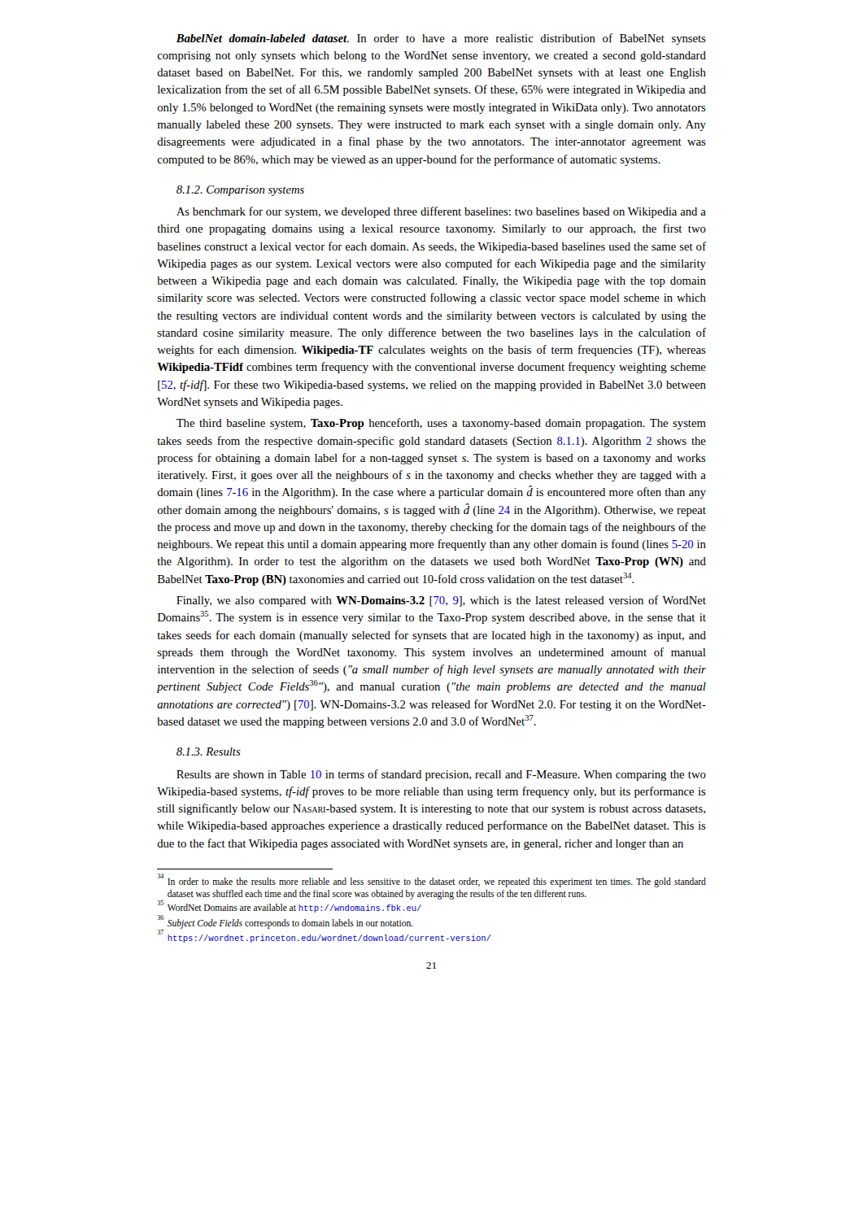BabelNet domain-labeled dataset. In order to have a more realistic distribution of BabelNet synsets comprising not only synsets which belong to the WordNet sense inventory, we created a second gold-standard dataset based on BabelNet. For this, we randomly sampled 200 BabelNet synsets with at least one English lexicalization from the set of all 6.5M possible BabelNet synsets. Of these, 65% were integrated in Wikipedia and only 1.5% belonged to WordNet (the remaining synsets were mostly integrated in WikiData only). Two annotators manually labeled these 200 synsets. They were instructed to mark each synset with a single domain only. Any disagreements were adjudicated in a final phase by the two annotators. The inter-annotator agreement was computed to be 86%, which may be viewed as an upper-bound for the performance of automatic systems.
8.1.2. Comparison systems
As benchmark for our system, we developed three different baselines: two baselines based on Wikipedia and a third one propagating domains using a lexical resource taxonomy. Similarly to our approach, the first two baselines construct a lexical vector for each domain. As seeds, the Wikipedia-based baselines used the same set of Wikipedia pages as our system. Lexical vectors were also computed for each Wikipedia page and the similarity between a Wikipedia page and each domain was calculated. Finally, the Wikipedia page with the top domain similarity score was selected. Vectors were constructed following a classic vector space model scheme in which the resulting vectors are individual content words and the similarity between vectors is calculated by using the standard cosine similarity measure. The only difference between the two baselines lays in the calculation of weights for each dimension. Wikipedia-TF calculates weights on the basis of term frequencies (TF), whereas Wikipedia-TFidf combines term frequency with the conventional inverse document frequency weighting scheme [52, tf-idf]. For these two Wikipedia-based systems, we relied on the mapping provided in BabelNet 3.0 between WordNet synsets and Wikipedia pages.
The third baseline system, Taxo-Prop henceforth, uses a taxonomy-based domain propagation. The system takes seeds from the respective domain-specific gold standard datasets (Section 8.1.1). Algorithm 2 shows the process for obtaining a domain label for a non-tagged synset s. The system is based on a taxonomy and works iteratively. First, it goes over all the neighbours of s in the taxonomy and checks whether they are tagged with a domain (lines 7-16 in the Algorithm). In the case where a particular domain d̂ is encountered more often than any other domain among the neighbours' domains, s is tagged with d̂ (line 24 in the Algorithm). Otherwise, we repeat the process and move up and down in the taxonomy, thereby checking for the domain tags of the neighbours of the neighbours. We repeat this until a domain appearing more frequently than any other domain is found (lines 5-20 in the Algorithm). In order to test the algorithm on the datasets we used both WordNet Taxo-Prop (WN) and BabelNet Taxo-Prop (BN) taxonomies and carried out 10-fold cross validation on the test dataset34.
Finally, we also compared with WN-Domains-3.2 [70, 9], which is the latest released version of WordNet Domains35. The system is in essence very similar to the Taxo-Prop system described above, in the sense that it takes seeds for each domain (manually selected for synsets that are located high in the taxonomy) as input, and spreads them through the WordNet taxonomy. This system involves an undetermined amount of manual intervention in the selection of seeds ("a small number of high level synsets are manually annotated with their pertinent Subject Code Fields36"), and manual curation ("the main problems are detected and the manual annotations are corrected") [70]. WN-Domains-3.2 was released for WordNet 2.0. For testing it on the WordNet-based dataset we used the mapping between versions 2.0 and 3.0 of WordNet37.
8.1.3. Results
Results are shown in Table 10 in terms of standard precision, recall and F-Measure. When comparing the two Wikipedia-based systems, tf-idf proves to be more reliable than using term frequency only, but its performance is still significantly below our Nasari-based system. It is interesting to note that our system is robust across datasets, while Wikipedia-based approaches experience a drastically reduced performance on the BabelNet dataset. This is due to the fact that Wikipedia pages associated with WordNet synsets are, in general, richer and longer than an
34In order to make the results more reliable and less sensitive to the dataset order, we repeated this experiment ten times. The gold standard dataset was shuffled each time and the final score was obtained by averaging the results of the ten different runs.
35WordNet Domains are available at http://wndomains.fbk.eu/
36Subject Code Fields corresponds to domain labels in our notation.
37https://wordnet.princeton.edu/wordnet/download/current-version/
21